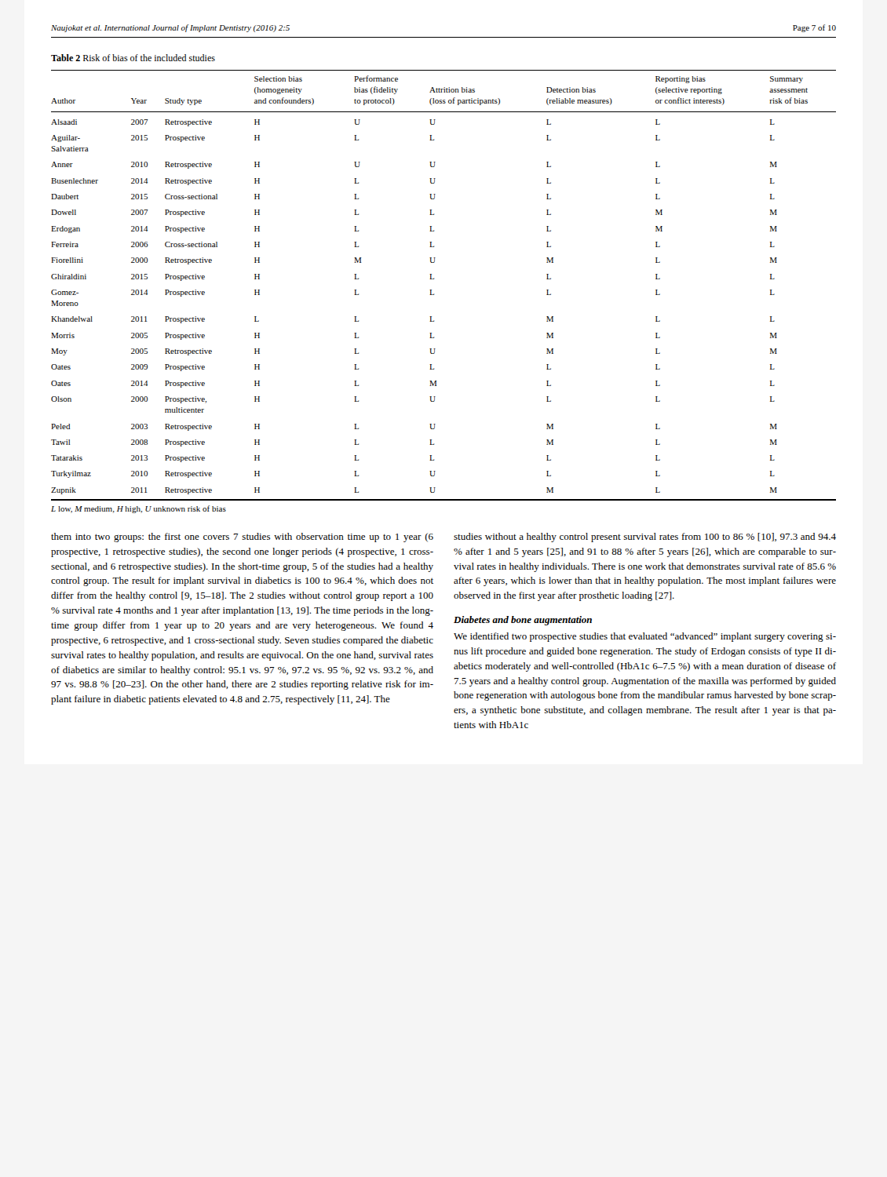Naujokat et al. International Journal of Implant Dentistry (2016) 2:5
Page 7 of 10
Table 2 Risk of bias of the included studies
| Author | Year | Study type | Selection bias (homogeneity and confounders) | Performance bias (fidelity to protocol) | Attrition bias (loss of participants) | Detection bias (reliable measures) | Reporting bias (selective reporting or conflict interests) | Summary assessment risk of bias |
| --- | --- | --- | --- | --- | --- | --- | --- | --- |
| Alsaadi | 2007 | Retrospective | H | U | U | L | L | L |
| Aguilar- Salvatierra | 2015 | Prospective | H | L | L | L | L | L |
| Anner | 2010 | Retrospective | H | U | U | L | L | M |
| Busenlechner | 2014 | Retrospective | H | L | U | L | L | L |
| Daubert | 2015 | Cross-sectional | H | L | U | L | L | L |
| Dowell | 2007 | Prospective | H | L | L | L | M | M |
| Erdogan | 2014 | Prospective | H | L | L | L | M | M |
| Ferreira | 2006 | Cross-sectional | H | L | L | L | L | L |
| Fiorellini | 2000 | Retrospective | H | M | U | M | L | M |
| Ghiraldini | 2015 | Prospective | H | L | L | L | L | L |
| Gomez- Moreno | 2014 | Prospective | H | L | L | L | L | L |
| Khandelwal | 2011 | Prospective | L | L | L | M | L | L |
| Morris | 2005 | Prospective | H | L | L | M | L | M |
| Moy | 2005 | Retrospective | H | L | U | M | L | M |
| Oates | 2009 | Prospective | H | L | L | L | L | L |
| Oates | 2014 | Prospective | H | L | M | L | L | L |
| Olson | 2000 | Prospective, multicenter | H | L | U | L | L | L |
| Peled | 2003 | Retrospective | H | L | U | M | L | M |
| Tawil | 2008 | Prospective | H | L | L | M | L | M |
| Tatarakis | 2013 | Prospective | H | L | L | L | L | L |
| Turkyilmaz | 2010 | Retrospective | H | L | U | L | L | L |
| Zupnik | 2011 | Retrospective | H | L | U | M | L | M |
L low, M medium, H high, U unknown risk of bias
them into two groups: the first one covers 7 studies with observation time up to 1 year (6 prospective, 1 retrospective studies), the second one longer periods (4 prospective, 1 cross-sectional, and 6 retrospective studies). In the short-time group, 5 of the studies had a healthy control group. The result for implant survival in diabetics is 100 to 96.4 %, which does not differ from the healthy control [9, 15–18]. The 2 studies without control group report a 100 % survival rate 4 months and 1 year after implantation [13, 19]. The time periods in the long-time group differ from 1 year up to 20 years and are very heterogeneous. We found 4 prospective, 6 retrospective, and 1 cross-sectional study. Seven studies compared the diabetic survival rates to healthy population, and results are equivocal. On the one hand, survival rates of diabetics are similar to healthy control: 95.1 vs. 97 %, 97.2 vs. 95 %, 92 vs. 93.2 %, and 97 vs. 98.8 % [20–23]. On the other hand, there are 2 studies reporting relative risk for implant failure in diabetic patients elevated to 4.8 and 2.75, respectively [11, 24]. The
studies without a healthy control present survival rates from 100 to 86 % [10], 97.3 and 94.4 % after 1 and 5 years [25], and 91 to 88 % after 5 years [26], which are comparable to survival rates in healthy individuals. There is one work that demonstrates survival rate of 85.6 % after 6 years, which is lower than that in healthy population. The most implant failures were observed in the first year after prosthetic loading [27].
Diabetes and bone augmentation
We identified two prospective studies that evaluated “advanced” implant surgery covering sinus lift procedure and guided bone regeneration. The study of Erdogan consists of type II diabetics moderately and well-controlled (HbA1c 6–7.5 %) with a mean duration of disease of 7.5 years and a healthy control group. Augmentation of the maxilla was performed by guided bone regeneration with autologous bone from the mandibular ramus harvested by bone scrapers, a synthetic bone substitute, and collagen membrane. The result after 1 year is that patients with HbA1c